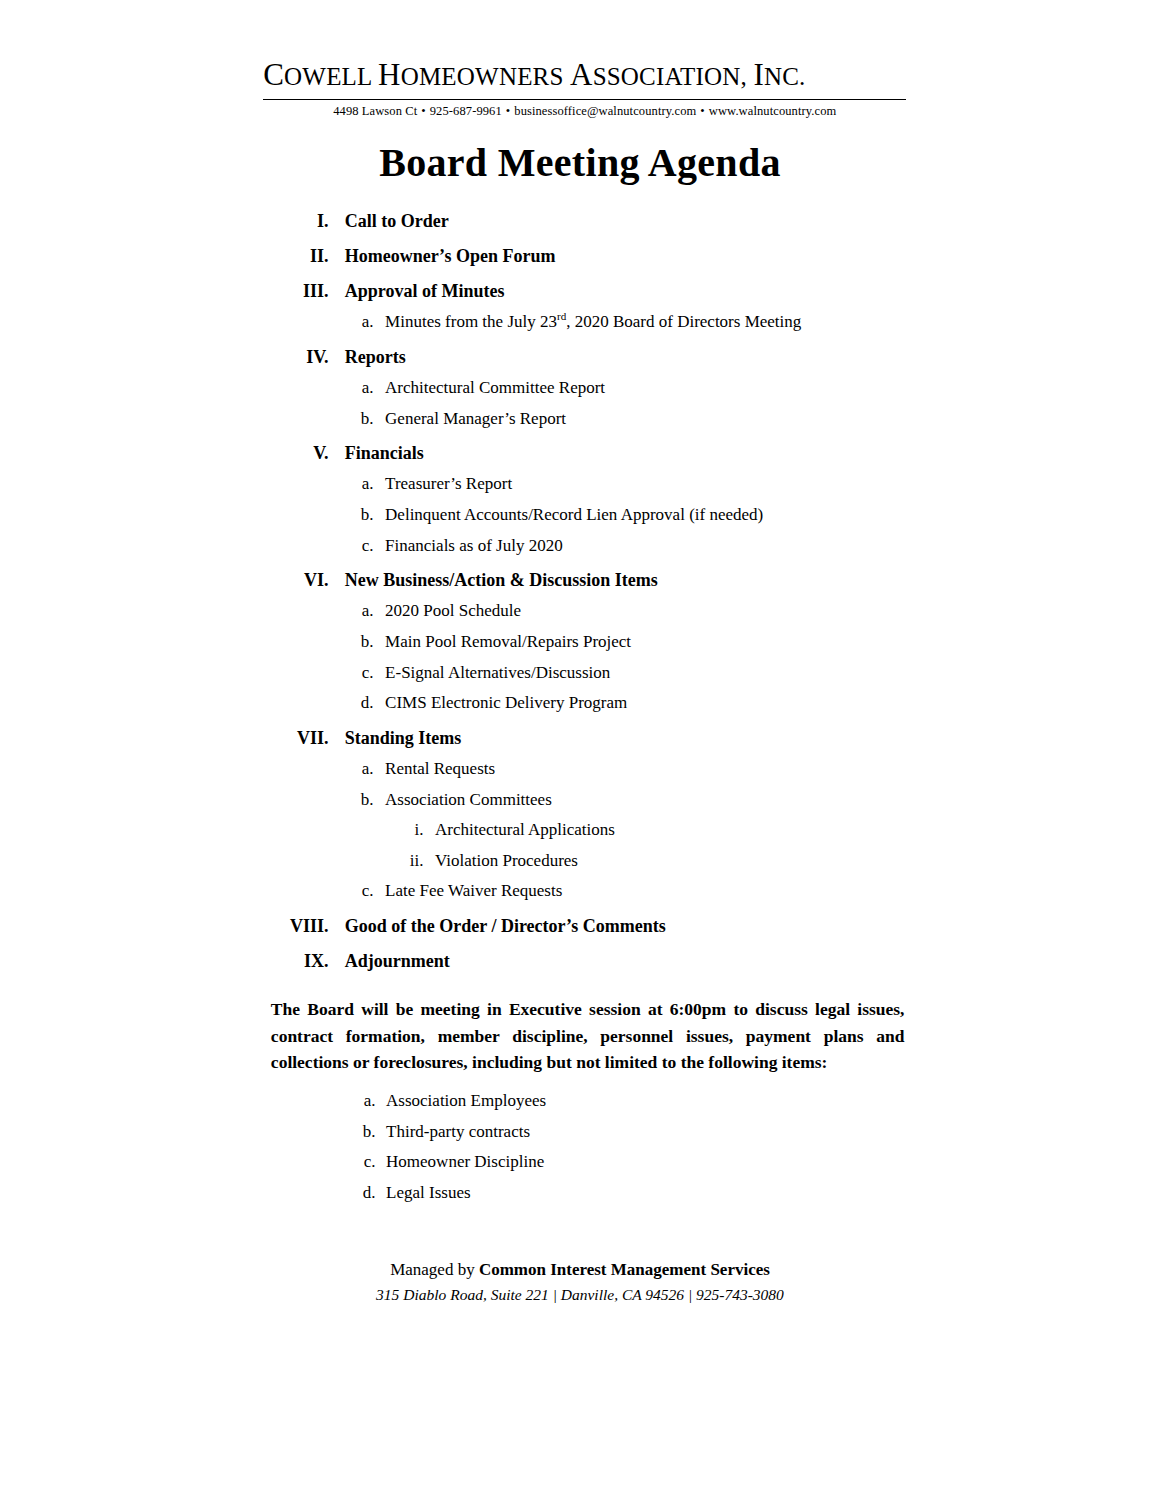COWELL HOMEOWNERS ASSOCIATION, INC.
4498 Lawson Ct•925-687-9961•businessoffice@walnutcountry.com•www.walnutcountry.com
Board Meeting Agenda
I. Call to Order
II. Homeowner’s Open Forum
III. Approval of Minutes
a. Minutes from the July 23rd, 2020 Board of Directors Meeting
IV. Reports
a. Architectural Committee Report
b. General Manager’s Report
V. Financials
a. Treasurer’s Report
b. Delinquent Accounts/Record Lien Approval (if needed)
c. Financials as of July 2020
VI. New Business/Action & Discussion Items
a. 2020 Pool Schedule
b. Main Pool Removal/Repairs Project
c. E-Signal Alternatives/Discussion
d. CIMS Electronic Delivery Program
VII. Standing Items
a. Rental Requests
b. Association Committees
i. Architectural Applications
ii. Violation Procedures
c. Late Fee Waiver Requests
VIII. Good of the Order / Director’s Comments
IX. Adjournment
The Board will be meeting in Executive session at 6:00pm to discuss legal issues, contract formation, member discipline, personnel issues, payment plans and collections or foreclosures, including but not limited to the following items:
a. Association Employees
b. Third-party contracts
c. Homeowner Discipline
d. Legal Issues
Managed by Common Interest Management Services
315 Diablo Road, Suite 221 | Danville, CA 94526 | 925-743-3080